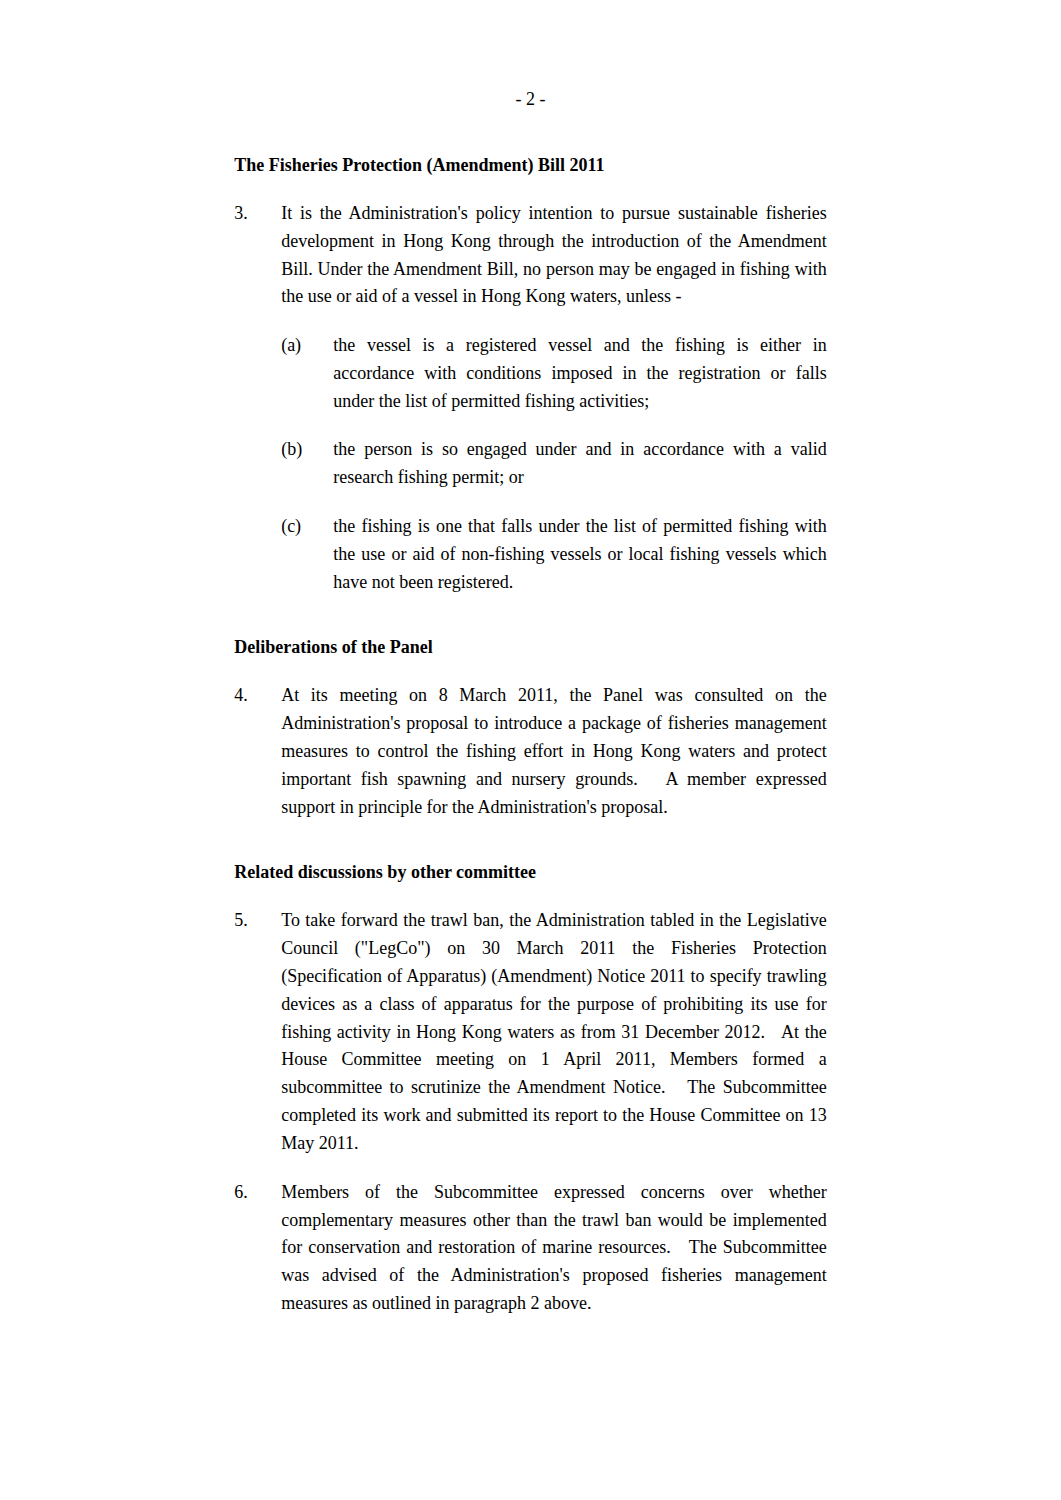- 2 -
The Fisheries Protection (Amendment) Bill 2011
3. It is the Administration's policy intention to pursue sustainable fisheries development in Hong Kong through the introduction of the Amendment Bill. Under the Amendment Bill, no person may be engaged in fishing with the use or aid of a vessel in Hong Kong waters, unless -
(a) the vessel is a registered vessel and the fishing is either in accordance with conditions imposed in the registration or falls under the list of permitted fishing activities;
(b) the person is so engaged under and in accordance with a valid research fishing permit; or
(c) the fishing is one that falls under the list of permitted fishing with the use or aid of non-fishing vessels or local fishing vessels which have not been registered.
Deliberations of the Panel
4. At its meeting on 8 March 2011, the Panel was consulted on the Administration's proposal to introduce a package of fisheries management measures to control the fishing effort in Hong Kong waters and protect important fish spawning and nursery grounds. A member expressed support in principle for the Administration's proposal.
Related discussions by other committee
5. To take forward the trawl ban, the Administration tabled in the Legislative Council ("LegCo") on 30 March 2011 the Fisheries Protection (Specification of Apparatus) (Amendment) Notice 2011 to specify trawling devices as a class of apparatus for the purpose of prohibiting its use for fishing activity in Hong Kong waters as from 31 December 2012. At the House Committee meeting on 1 April 2011, Members formed a subcommittee to scrutinize the Amendment Notice. The Subcommittee completed its work and submitted its report to the House Committee on 13 May 2011.
6. Members of the Subcommittee expressed concerns over whether complementary measures other than the trawl ban would be implemented for conservation and restoration of marine resources. The Subcommittee was advised of the Administration's proposed fisheries management measures as outlined in paragraph 2 above.